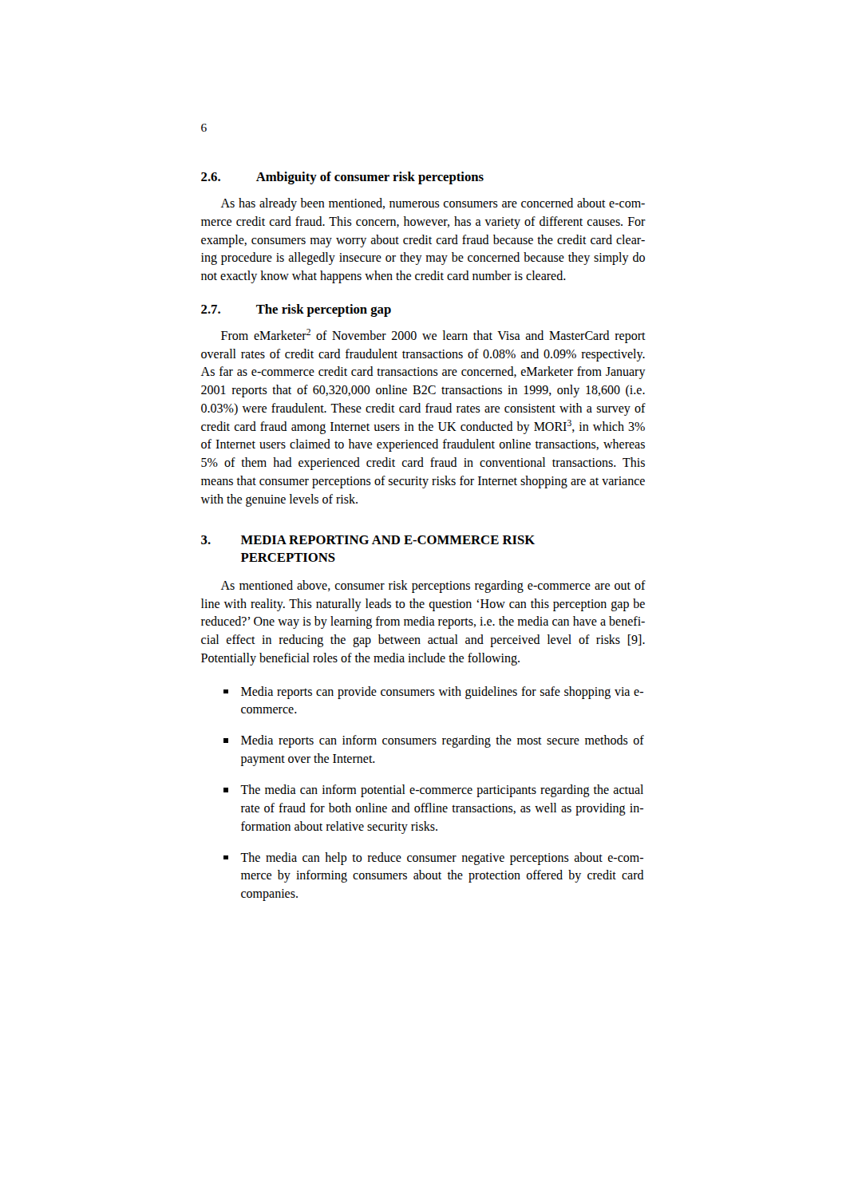6
2.6. Ambiguity of consumer risk perceptions
As has already been mentioned, numerous consumers are concerned about e-commerce credit card fraud. This concern, however, has a variety of different causes. For example, consumers may worry about credit card fraud because the credit card clearing procedure is allegedly insecure or they may be concerned because they simply do not exactly know what happens when the credit card number is cleared.
2.7. The risk perception gap
From eMarketer2 of November 2000 we learn that Visa and MasterCard report overall rates of credit card fraudulent transactions of 0.08% and 0.09% respectively. As far as e-commerce credit card transactions are concerned, eMarketer from January 2001 reports that of 60,320,000 online B2C transactions in 1999, only 18,600 (i.e. 0.03%) were fraudulent. These credit card fraud rates are consistent with a survey of credit card fraud among Internet users in the UK conducted by MORI3, in which 3% of Internet users claimed to have experienced fraudulent online transactions, whereas 5% of them had experienced credit card fraud in conventional transactions. This means that consumer perceptions of security risks for Internet shopping are at variance with the genuine levels of risk.
3. MEDIA REPORTING AND E-COMMERCE RISK PERCEPTIONS
As mentioned above, consumer risk perceptions regarding e-commerce are out of line with reality. This naturally leads to the question ‘How can this perception gap be reduced?’ One way is by learning from media reports, i.e. the media can have a beneficial effect in reducing the gap between actual and perceived level of risks [9]. Potentially beneficial roles of the media include the following.
Media reports can provide consumers with guidelines for safe shopping via e-commerce.
Media reports can inform consumers regarding the most secure methods of payment over the Internet.
The media can inform potential e-commerce participants regarding the actual rate of fraud for both online and offline transactions, as well as providing information about relative security risks.
The media can help to reduce consumer negative perceptions about e-commerce by informing consumers about the protection offered by credit card companies.